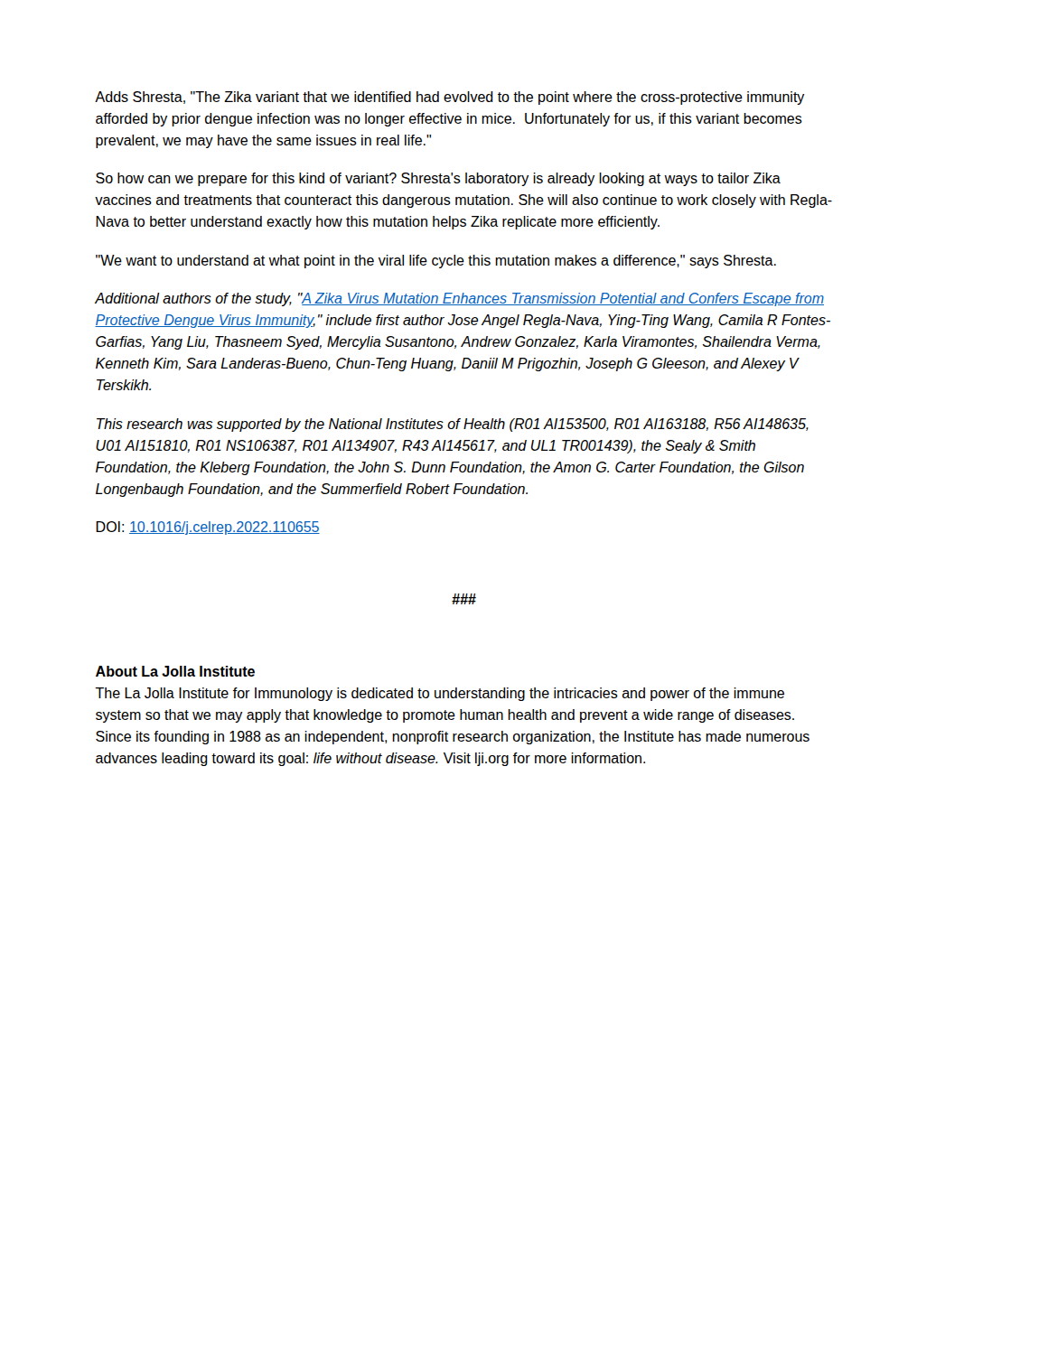Adds Shresta, "The Zika variant that we identified had evolved to the point where the cross-protective immunity afforded by prior dengue infection was no longer effective in mice. Unfortunately for us, if this variant becomes prevalent, we may have the same issues in real life."
So how can we prepare for this kind of variant? Shresta's laboratory is already looking at ways to tailor Zika vaccines and treatments that counteract this dangerous mutation. She will also continue to work closely with Regla-Nava to better understand exactly how this mutation helps Zika replicate more efficiently.
"We want to understand at what point in the viral life cycle this mutation makes a difference," says Shresta.
Additional authors of the study, "A Zika Virus Mutation Enhances Transmission Potential and Confers Escape from Protective Dengue Virus Immunity," include first author Jose Angel Regla-Nava, Ying-Ting Wang, Camila R Fontes-Garfias, Yang Liu, Thasneem Syed, Mercylia Susantono, Andrew Gonzalez, Karla Viramontes, Shailendra Verma, Kenneth Kim, Sara Landeras-Bueno, Chun-Teng Huang, Daniil M Prigozhin, Joseph G Gleeson, and Alexey V Terskikh.
This research was supported by the National Institutes of Health (R01 AI153500, R01 AI163188, R56 AI148635, U01 AI151810, R01 NS106387, R01 AI134907, R43 AI145617, and UL1 TR001439), the Sealy & Smith Foundation, the Kleberg Foundation, the John S. Dunn Foundation, the Amon G. Carter Foundation, the Gilson Longenbaugh Foundation, and the Summerfield Robert Foundation.
DOI: 10.1016/j.celrep.2022.110655
###
About La Jolla Institute
The La Jolla Institute for Immunology is dedicated to understanding the intricacies and power of the immune system so that we may apply that knowledge to promote human health and prevent a wide range of diseases. Since its founding in 1988 as an independent, nonprofit research organization, the Institute has made numerous advances leading toward its goal: life without disease. Visit lji.org for more information.